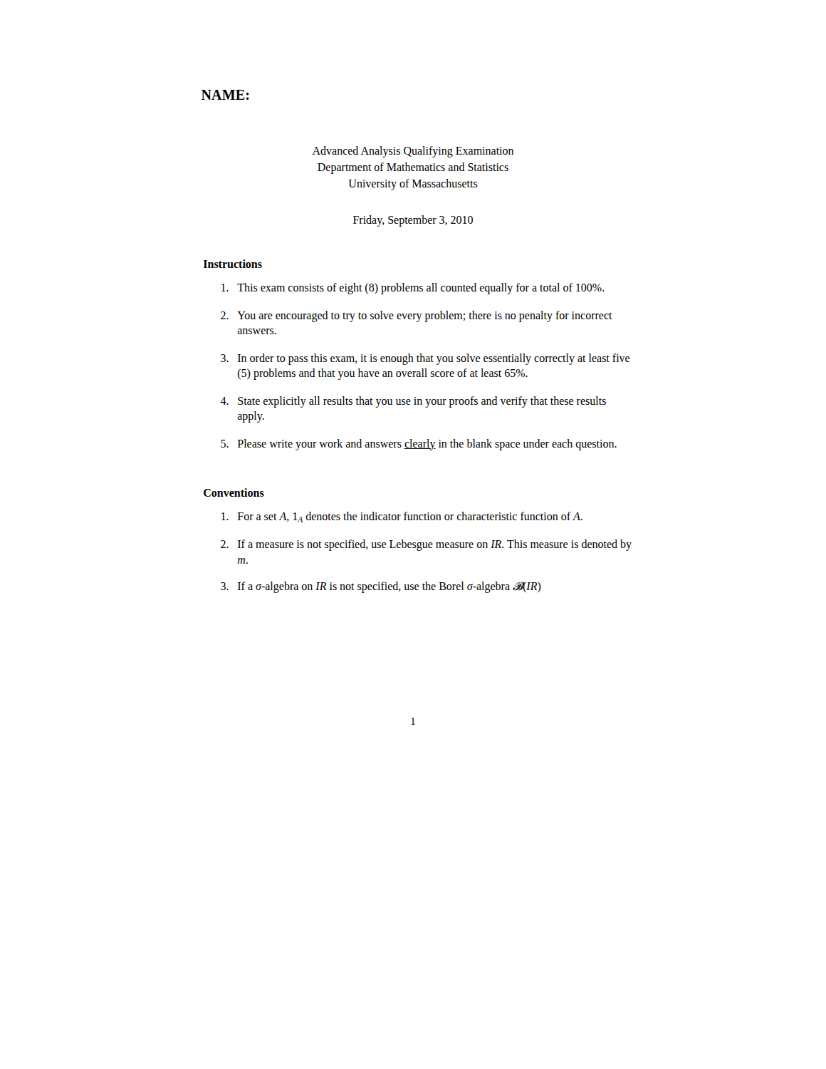NAME:
Advanced Analysis Qualifying Examination Department of Mathematics and Statistics University of Massachusetts
Friday, September 3, 2010
Instructions
This exam consists of eight (8) problems all counted equally for a total of 100%.
You are encouraged to try to solve every problem; there is no penalty for incorrect answers.
In order to pass this exam, it is enough that you solve essentially correctly at least five (5) problems and that you have an overall score of at least 65%.
State explicitly all results that you use in your proofs and verify that these results apply.
Please write your work and answers clearly in the blank space under each question.
Conventions
For a set A, 1A denotes the indicator function or characteristic function of A.
If a measure is not specified, use Lebesgue measure on IR. This measure is denoted by m.
If a σ-algebra on IR is not specified, use the Borel σ-algebra 𝓑(IR)
1